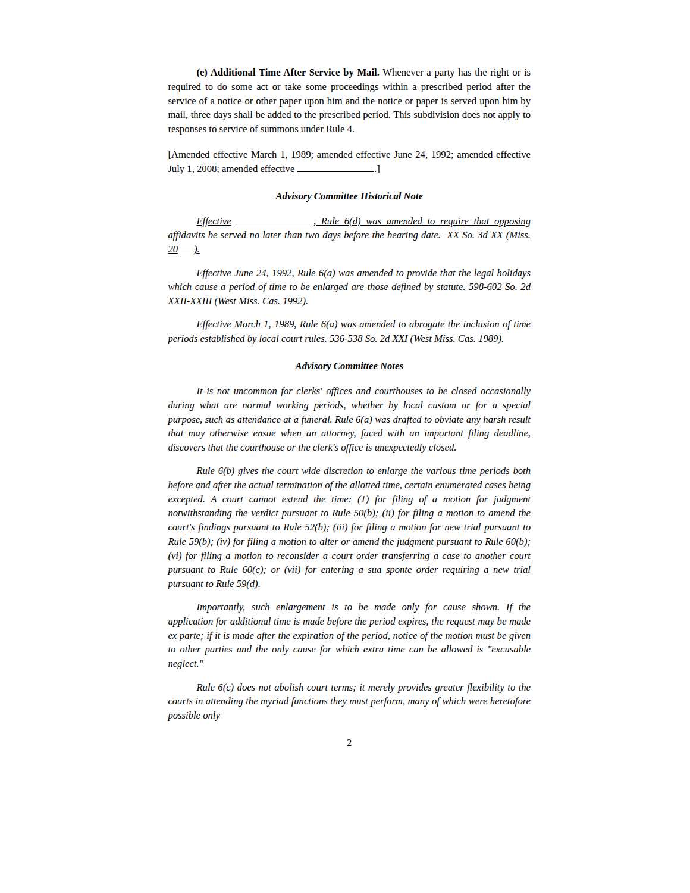(e) Additional Time After Service by Mail. Whenever a party has the right or is required to do some act or take some proceedings within a prescribed period after the service of a notice or other paper upon him and the notice or paper is served upon him by mail, three days shall be added to the prescribed period. This subdivision does not apply to responses to service of summons under Rule 4.
[Amended effective March 1, 1989; amended effective June 24, 1992; amended effective July 1, 2008; amended effective .]
Advisory Committee Historical Note
Effective , Rule 6(d) was amended to require that opposing affidavits be served no later than two days before the hearing date. XX So. 3d XX (Miss. 20 ).
Effective June 24, 1992, Rule 6(a) was amended to provide that the legal holidays which cause a period of time to be enlarged are those defined by statute. 598-602 So. 2d XXII-XXIII (West Miss. Cas. 1992).
Effective March 1, 1989, Rule 6(a) was amended to abrogate the inclusion of time periods established by local court rules. 536-538 So. 2d XXI (West Miss. Cas. 1989).
Advisory Committee Notes
It is not uncommon for clerks' offices and courthouses to be closed occasionally during what are normal working periods, whether by local custom or for a special purpose, such as attendance at a funeral. Rule 6(a) was drafted to obviate any harsh result that may otherwise ensue when an attorney, faced with an important filing deadline, discovers that the courthouse or the clerk's office is unexpectedly closed.
Rule 6(b) gives the court wide discretion to enlarge the various time periods both before and after the actual termination of the allotted time, certain enumerated cases being excepted. A court cannot extend the time: (1) for filing of a motion for judgment notwithstanding the verdict pursuant to Rule 50(b); (ii) for filing a motion to amend the court's findings pursuant to Rule 52(b); (iii) for filing a motion for new trial pursuant to Rule 59(b); (iv) for filing a motion to alter or amend the judgment pursuant to Rule 60(b); (vi) for filing a motion to reconsider a court order transferring a case to another court pursuant to Rule 60(c); or (vii) for entering a sua sponte order requiring a new trial pursuant to Rule 59(d).
Importantly, such enlargement is to be made only for cause shown. If the application for additional time is made before the period expires, the request may be made ex parte; if it is made after the expiration of the period, notice of the motion must be given to other parties and the only cause for which extra time can be allowed is "excusable neglect."
Rule 6(c) does not abolish court terms; it merely provides greater flexibility to the courts in attending the myriad functions they must perform, many of which were heretofore possible only
2